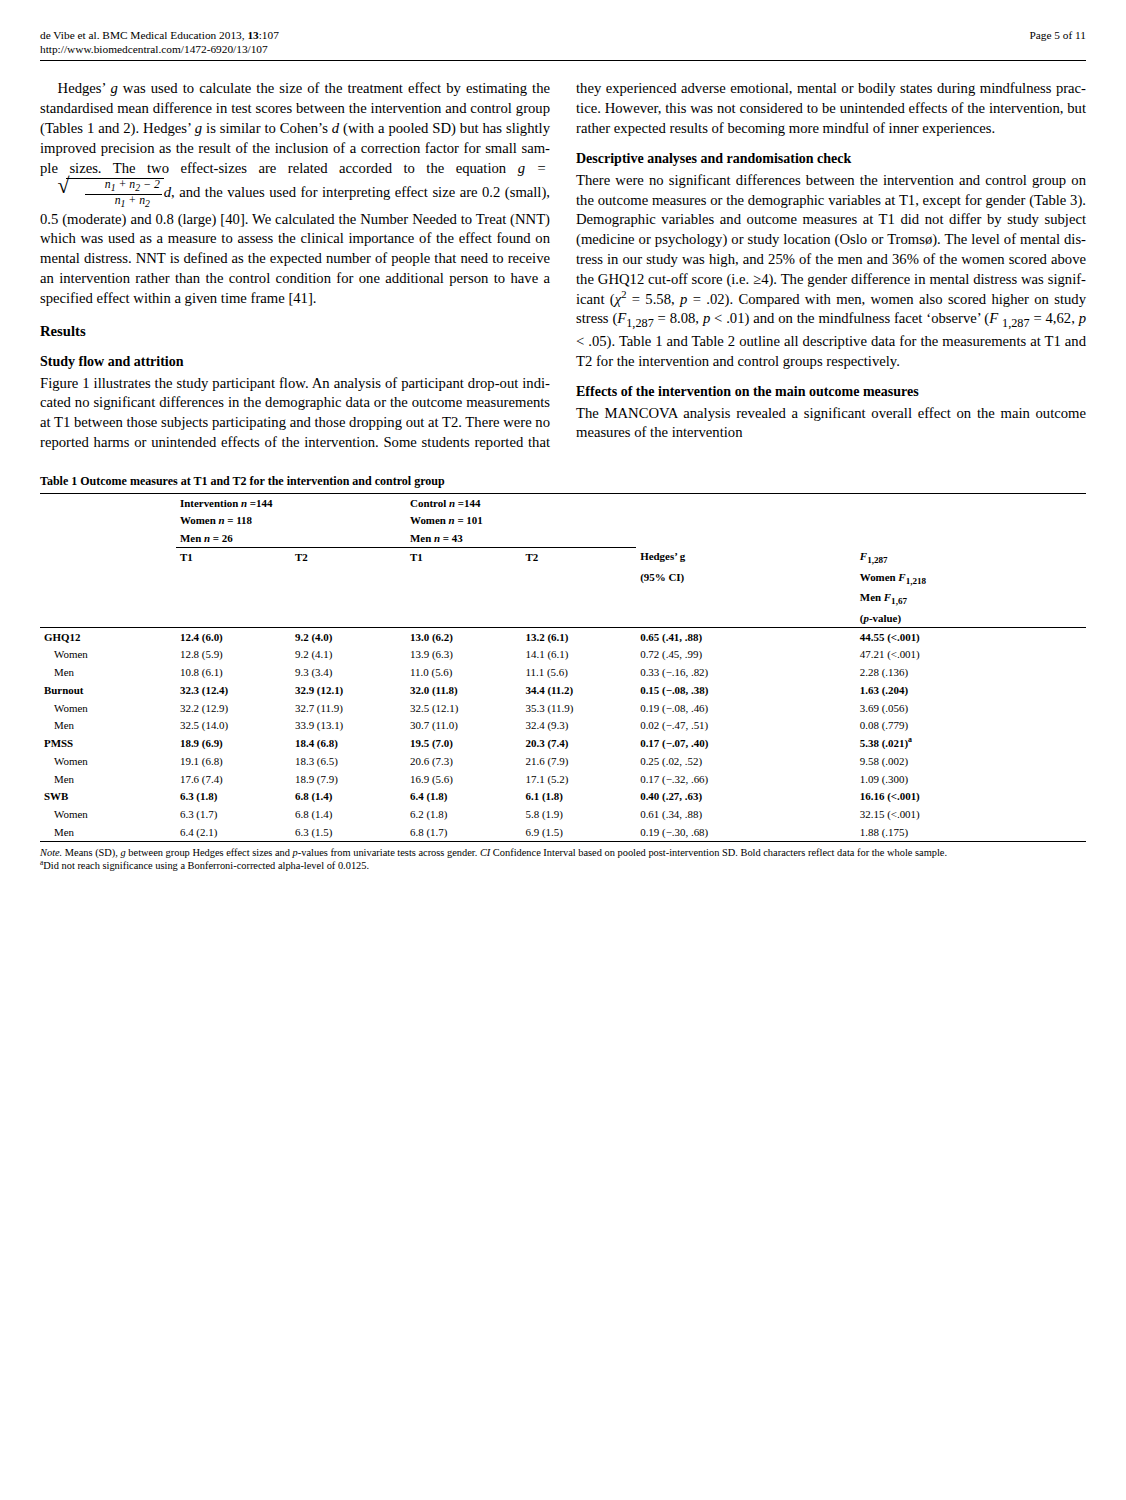de Vibe et al. BMC Medical Education 2013, 13:107
http://www.biomedcentral.com/1472-6920/13/107
Page 5 of 11
Hedges’ g was used to calculate the size of the treatment effect by estimating the standardised mean difference in test scores between the intervention and control group (Tables 1 and 2). Hedges’ g is similar to Cohen’s d (with a pooled SD) but has slightly improved precision as the result of the inclusion of a correction factor for small sample sizes. The two effect-sizes are related accorded to the equation g = n1 + n2 − 2 n1 + n2d, and the values used for interpreting effect size are 0.2 (small), 0.5 (moderate) and 0.8 (large) [40]. We calculated the Number Needed to Treat (NNT) which was used as a measure to assess the clinical importance of the effect found on mental distress. NNT is defined as the expected number of people that need to receive an intervention rather than the control condition for one additional person to have a specified effect within a given time frame [41].
Results
Study flow and attrition
Figure 1 illustrates the study participant flow. An analysis of participant drop-out indicated no significant differences in the demographic data or the outcome measurements at T1 between those subjects participating and those dropping out at T2. There were no reported harms or unintended effects of the intervention. Some students reported that they experienced adverse emotional, mental or bodily states during mindfulness practice. However, this was not considered to be unintended effects of the intervention, but rather expected results of becoming more mindful of inner experiences.
Descriptive analyses and randomisation check
There were no significant differences between the intervention and control group on the outcome measures or the demographic variables at T1, except for gender (Table 3). Demographic variables and outcome measures at T1 did not differ by study subject (medicine or psychology) or study location (Oslo or Tromsø). The level of mental distress in our study was high, and 25% of the men and 36% of the women scored above the GHQ12 cut-off score (i.e. ≥4). The gender difference in mental distress was significant (χ2 = 5.58, p = .02). Compared with men, women also scored higher on study stress (F1,287 = 8.08, p < .01) and on the mindfulness facet ‘observe’ (F 1,287 = 4,62, p < .05). Table 1 and Table 2 outline all descriptive data for the measurements at T1 and T2 for the intervention and control groups respectively.
Effects of the intervention on the main outcome measures
The MANCOVA analysis revealed a significant overall effect on the main outcome measures of the intervention
Table 1 Outcome measures at T1 and T2 for the intervention and control group
| | Intervention n =144 | Control n =144 | | |
| --- | --- | --- | --- | --- |
| | Women n = 118 | Women n = 101 | | |
| | Men n = 26 | Men n = 43 | | |
| | T1 | T2 | T1 | T2 | Hedges’ g | F 1,287 |
| | | | | | (95% CI) | Women F 1,218 |
| | | | | | | Men F 1,67 |
| | | | | | | ( p -value) |
| GHQ12 | 12.4 (6.0) | 9.2 (4.0) | 13.0 (6.2) | 13.2 (6.1) | 0.65 (.41, .88) | 44.55 (<.001) |
| Women | 12.8 (5.9) | 9.2 (4.1) | 13.9 (6.3) | 14.1 (6.1) | 0.72 (.45, .99) | 47.21 (<.001) |
| Men | 10.8 (6.1) | 9.3 (3.4) | 11.0 (5.6) | 11.1 (5.6) | 0.33 (−.16, .82) | 2.28 (.136) |
| Burnout | 32.3 (12.4) | 32.9 (12.1) | 32.0 (11.8) | 34.4 (11.2) | 0.15 (−.08, .38) | 1.63 (.204) |
| Women | 32.2 (12.9) | 32.7 (11.9) | 32.5 (12.1) | 35.3 (11.9) | 0.19 (−.08, .46) | 3.69 (.056) |
| Men | 32.5 (14.0) | 33.9 (13.1) | 30.7 (11.0) | 32.4 (9.3) | 0.02 (−.47, .51) | 0.08 (.779) |
| PMSS | 18.9 (6.9) | 18.4 (6.8) | 19.5 (7.0) | 20.3 (7.4) | 0.17 (−.07, .40) | 5.38 (.021) a |
| Women | 19.1 (6.8) | 18.3 (6.5) | 20.6 (7.3) | 21.6 (7.9) | 0.25 (.02, .52) | 9.58 (.002) |
| Men | 17.6 (7.4) | 18.9 (7.9) | 16.9 (5.6) | 17.1 (5.2) | 0.17 (−.32, .66) | 1.09 (.300) |
| SWB | 6.3 (1.8) | 6.8 (1.4) | 6.4 (1.8) | 6.1 (1.8) | 0.40 (.27, .63) | 16.16 (<.001) |
| Women | 6.3 (1.7) | 6.8 (1.4) | 6.2 (1.8) | 5.8 (1.9) | 0.61 (.34, .88) | 32.15 (<.001) |
| Men | 6.4 (2.1) | 6.3 (1.5) | 6.8 (1.7) | 6.9 (1.5) | 0.19 (−.30, .68) | 1.88 (.175) |
Note. Means (SD), g between group Hedges effect sizes and p-values from univariate tests across gender. CI Confidence Interval based on pooled post-intervention SD. Bold characters reflect data for the whole sample.
aDid not reach significance using a Bonferroni-corrected alpha-level of 0.0125.